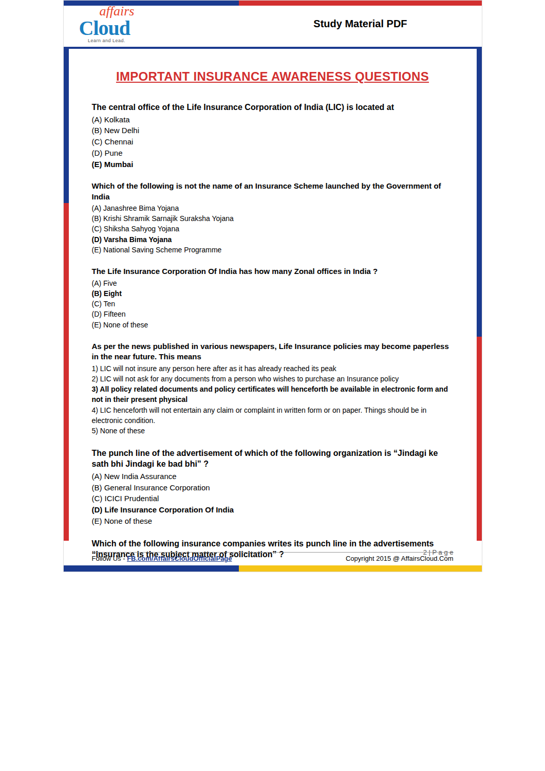affairs Cloud Learn and Lead.
Study Material PDF
IMPORTANT INSURANCE AWARENESS QUESTIONS
The central office of the Life Insurance Corporation of India (LIC) is located at
(A) Kolkata
(B) New Delhi
(C) Chennai
(D) Pune
(E) Mumbai
Which of the following is not the name of an Insurance Scheme launched by the Government of India
(A) Janashree Bima Yojana
(B) Krishi Shramik Sarnajik Suraksha Yojana
(C) Shiksha Sahyog Yojana
(D) Varsha Bima Yojana
(E) National Saving Scheme Programme
The Life Insurance Corporation Of India has how many Zonal offices in India ?
(A) Five
(B) Eight
(C) Ten
(D) Fifteen
(E) None of these
As per the news published in various newspapers, Life Insurance policies may become paperless in the near future. This means
1) LIC will not insure any person here after as it has already reached its peak
2) LIC will not ask for any documents from a person who wishes to purchase an Insurance policy
3) All policy related documents and policy certificates will henceforth be available in electronic form and not in their present physical
4) LIC henceforth will not entertain any claim or complaint in written form or on paper. Things should be in electronic condition.
5) None of these
The punch line of the advertisement of which of the following organization is “Jindagi ke sath bhi Jindagi ke bad bhi” ?
(A) New India Assurance
(B) General Insurance Corporation
(C) ICICI Prudential
(D) Life Insurance Corporation Of India
(E) None of these
Which of the following insurance companies writes its punch line in the advertisements “Insurance is the subject matter of solicitation” ?
2 | P a g e
Follow Us - FB.com/AffairsCloudOfficialPage
Copyright 2015 @ AffairsCloud.Com